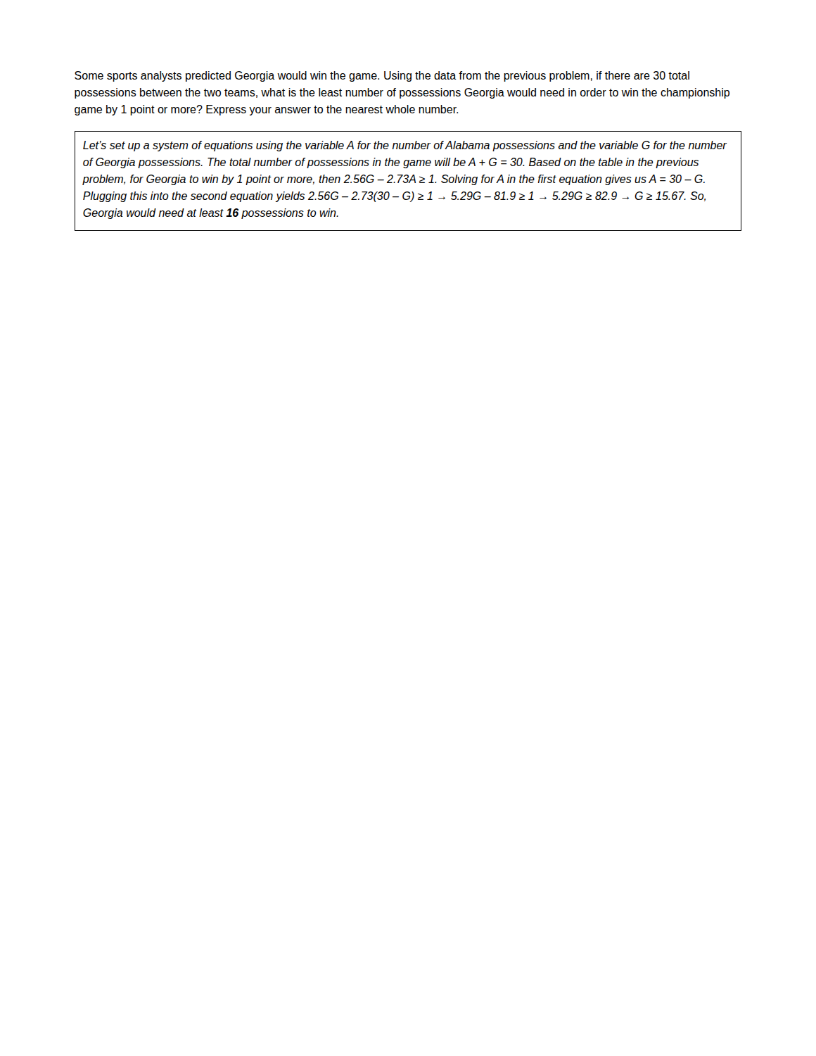Some sports analysts predicted Georgia would win the game. Using the data from the previous problem, if there are 30 total possessions between the two teams, what is the least number of possessions Georgia would need in order to win the championship game by 1 point or more? Express your answer to the nearest whole number.
Let’s set up a system of equations using the variable A for the number of Alabama possessions and the variable G for the number of Georgia possessions. The total number of possessions in the game will be A + G = 30. Based on the table in the previous problem, for Georgia to win by 1 point or more, then 2.56G – 2.73A ≥ 1. Solving for A in the first equation gives us A = 30 – G. Plugging this into the second equation yields 2.56G – 2.73(30 – G) ≥ 1 → 5.29G – 81.9 ≥ 1 → 5.29G ≥ 82.9 → G ≥ 15.67. So, Georgia would need at least 16 possessions to win.